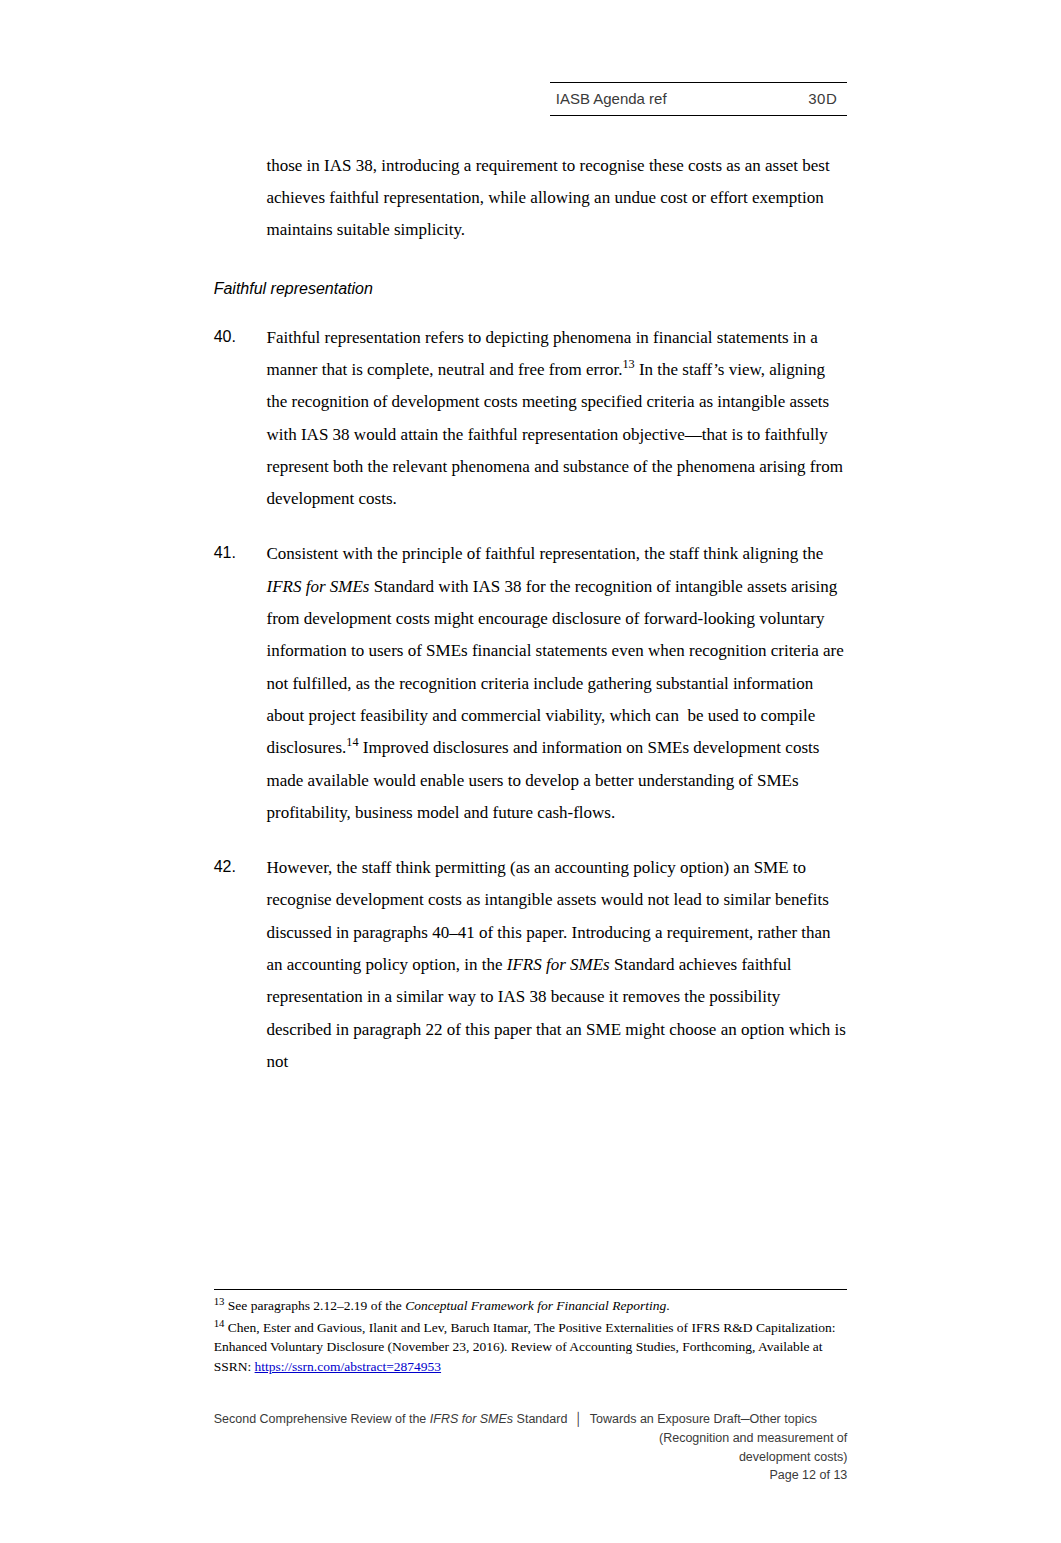IASB Agenda ref 30D
those in IAS 38, introducing a requirement to recognise these costs as an asset best achieves faithful representation, while allowing an undue cost or effort exemption maintains suitable simplicity.
Faithful representation
40.
Faithful representation refers to depicting phenomena in financial statements in a manner that is complete, neutral and free from error.13 In the staff’s view, aligning the recognition of development costs meeting specified criteria as intangible assets with IAS 38 would attain the faithful representation objective—that is to faithfully represent both the relevant phenomena and substance of the phenomena arising from development costs.
41.
Consistent with the principle of faithful representation, the staff think aligning the IFRS for SMEs Standard with IAS 38 for the recognition of intangible assets arising from development costs might encourage disclosure of forward-looking voluntary information to users of SMEs financial statements even when recognition criteria are not fulfilled, as the recognition criteria include gathering substantial information about project feasibility and commercial viability, which can be used to compile disclosures.14 Improved disclosures and information on SMEs development costs made available would enable users to develop a better understanding of SMEs profitability, business model and future cash-flows.
42.
However, the staff think permitting (as an accounting policy option) an SME to recognise development costs as intangible assets would not lead to similar benefits discussed in paragraphs 40–41 of this paper. Introducing a requirement, rather than an accounting policy option, in the IFRS for SMEs Standard achieves faithful representation in a similar way to IAS 38 because it removes the possibility described in paragraph 22 of this paper that an SME might choose an option which is not
13 See paragraphs 2.12–2.19 of the Conceptual Framework for Financial Reporting.
14 Chen, Ester and Gavious, Ilanit and Lev, Baruch Itamar, The Positive Externalities of IFRS R&D Capitalization: Enhanced Voluntary Disclosure (November 23, 2016). Review of Accounting Studies, Forthcoming, Available at SSRN: https://ssrn.com/abstract=2874953
Second Comprehensive Review of the IFRS for SMEs Standard │ Towards an Exposure Draft─Other topics
(Recognition and measurement of
development costs)
Page 12 of 13